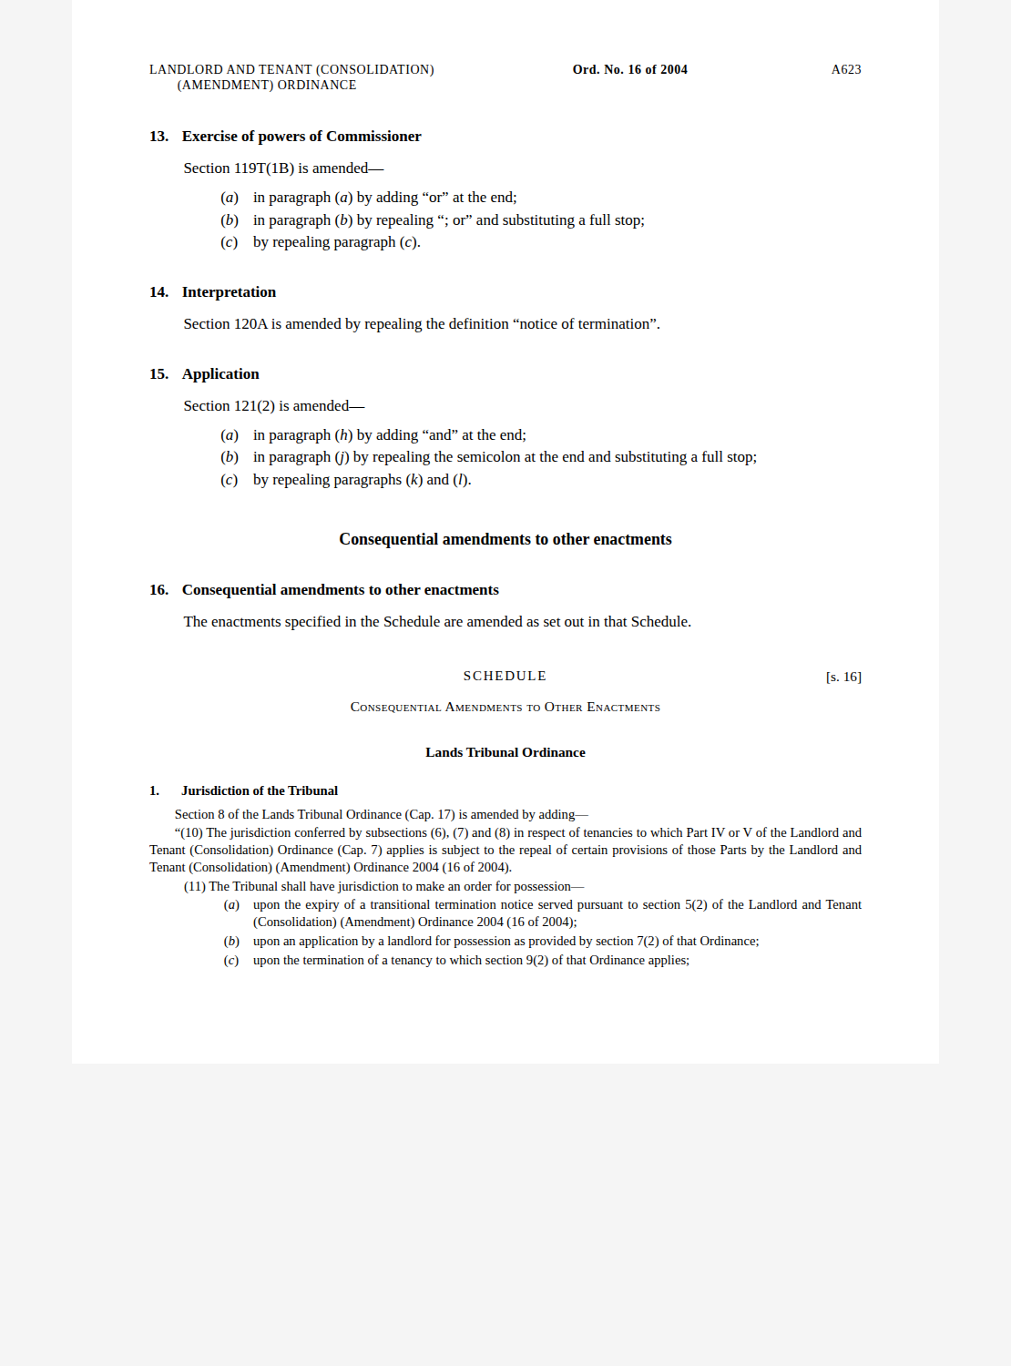Landlord and Tenant (Consolidation) (Amendment) Ordinance
Ord. No. 16 of 2004
A623
13. Exercise of powers of Commissioner
Section 119T(1B) is amended—
(a) in paragraph (a) by adding “or” at the end;
(b) in paragraph (b) by repealing “; or” and substituting a full stop;
(c) by repealing paragraph (c).
14. Interpretation
Section 120A is amended by repealing the definition “notice of termination”.
15. Application
Section 121(2) is amended—
(a) in paragraph (h) by adding “and” at the end;
(b) in paragraph (j) by repealing the semicolon at the end and substituting a full stop;
(c) by repealing paragraphs (k) and (l).
Consequential amendments to other enactments
16. Consequential amendments to other enactments
The enactments specified in the Schedule are amended as set out in that Schedule.
SCHEDULE [s. 16]
Consequential Amendments to Other Enactments
Lands Tribunal Ordinance
1. Jurisdiction of the Tribunal
Section 8 of the Lands Tribunal Ordinance (Cap. 17) is amended by adding—
“(10) The jurisdiction conferred by subsections (6), (7) and (8) in respect of tenancies to which Part IV or V of the Landlord and Tenant (Consolidation) Ordinance (Cap. 7) applies is subject to the repeal of certain provisions of those Parts by the Landlord and Tenant (Consolidation) (Amendment) Ordinance 2004 (16 of 2004).
(11) The Tribunal shall have jurisdiction to make an order for possession—
(a) upon the expiry of a transitional termination notice served pursuant to section 5(2) of the Landlord and Tenant (Consolidation) (Amendment) Ordinance 2004 (16 of 2004);
(b) upon an application by a landlord for possession as provided by section 7(2) of that Ordinance;
(c) upon the termination of a tenancy to which section 9(2) of that Ordinance applies;